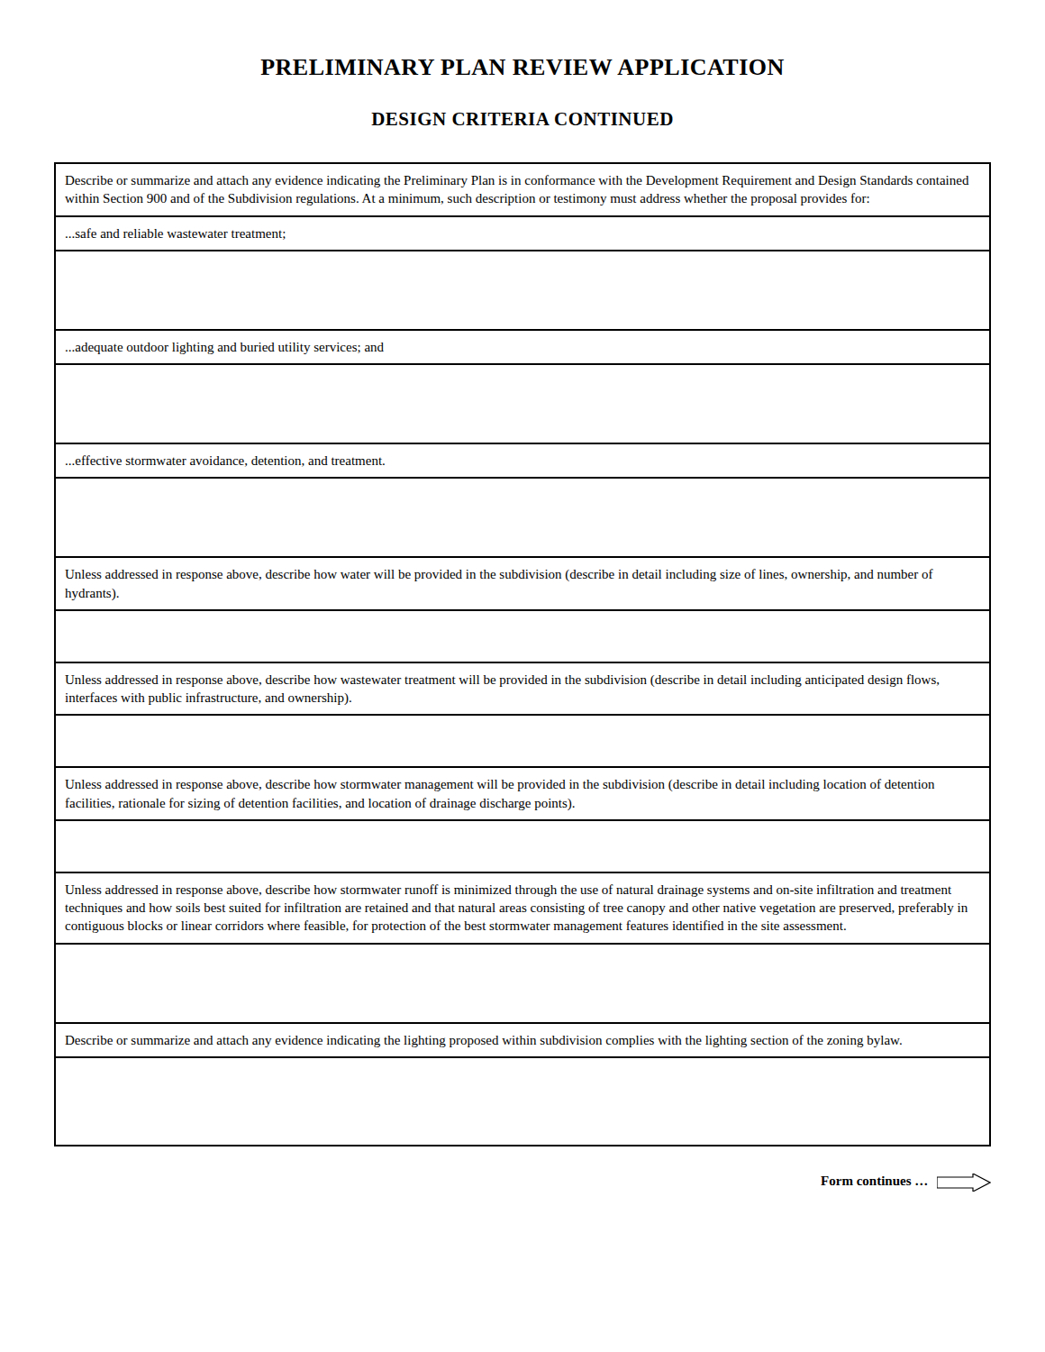PRELIMINARY PLAN REVIEW APPLICATION
DESIGN CRITERIA CONTINUED
| Describe or summarize and attach any evidence indicating the Preliminary Plan is in conformance with the Development Requirement and Design Standards contained within Section 900 and of the Subdivision regulations. At a minimum, such description or testimony must address whether the proposal provides for: |
| ...safe and reliable wastewater treatment; |
| ...adequate outdoor lighting and buried utility services; and |
| ...effective stormwater avoidance, detention, and treatment. |
| Unless addressed in response above, describe how water will be provided in the subdivision (describe in detail including size of lines, ownership, and number of hydrants). |
| Unless addressed in response above, describe how wastewater treatment will be provided in the subdivision (describe in detail including anticipated design flows, interfaces with public infrastructure, and ownership). |
| Unless addressed in response above, describe how stormwater management will be provided in the subdivision (describe in detail including location of detention facilities, rationale for sizing of detention facilities, and location of drainage discharge points). |
| Unless addressed in response above, describe how stormwater runoff is minimized through the use of natural drainage systems and on-site infiltration and treatment techniques and how soils best suited for infiltration are retained and that natural areas consisting of tree canopy and other native vegetation are preserved, preferably in contiguous blocks or linear corridors where feasible, for protection of the best stormwater management features identified in the site assessment. |
| Describe or summarize and attach any evidence indicating the lighting proposed within subdivision complies with the lighting section of the zoning bylaw. |
Form continues …